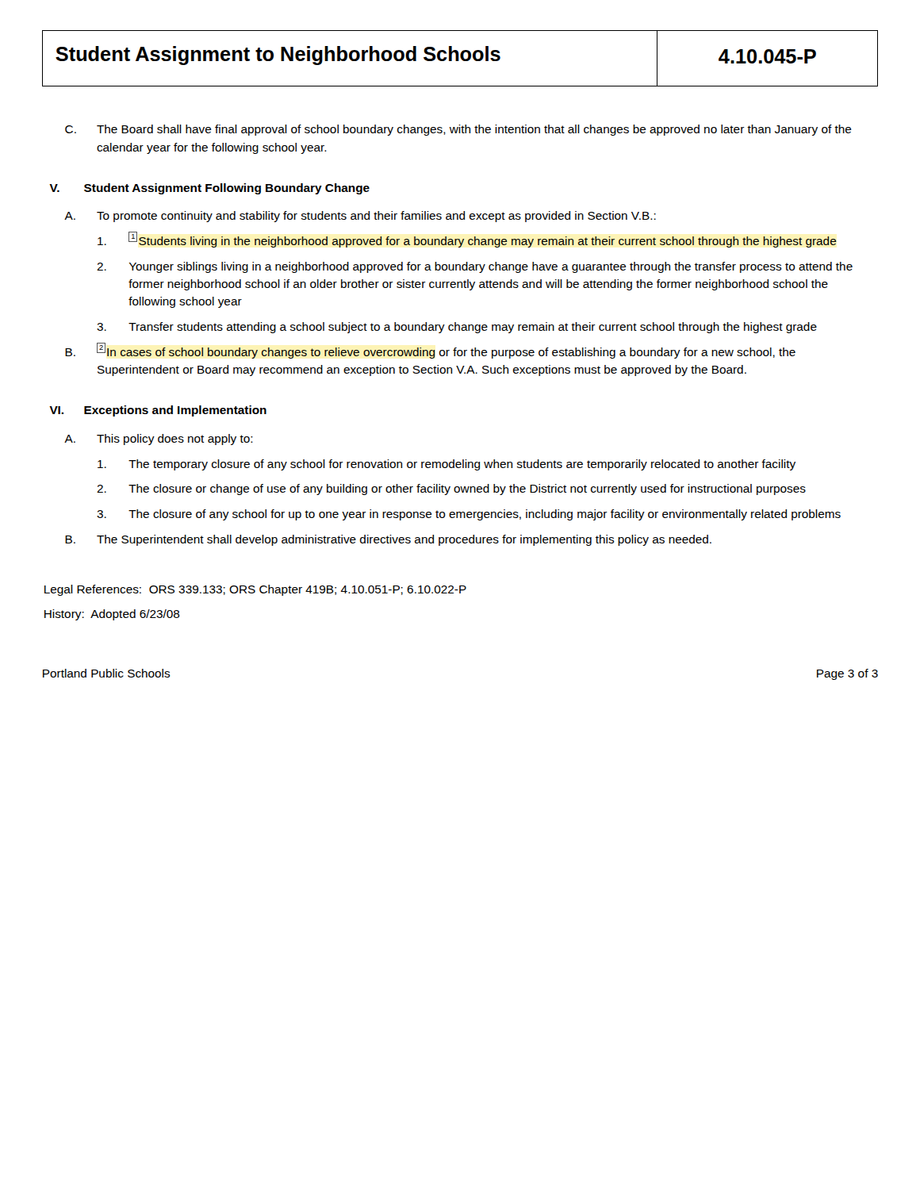Student Assignment to Neighborhood Schools
4.10.045-P
C.
The Board shall have final approval of school boundary changes, with the intention that all changes be approved no later than January of the calendar year for the following school year.
V.
Student Assignment Following Boundary Change
A.
To promote continuity and stability for students and their families and except as provided in Section V.B.:
1.
1 Students living in the neighborhood approved for a boundary change may remain at their current school through the highest grade
2.
Younger siblings living in a neighborhood approved for a boundary change have a guarantee through the transfer process to attend the former neighborhood school if an older brother or sister currently attends and will be attending the former neighborhood school the following school year
3.
Transfer students attending a school subject to a boundary change may remain at their current school through the highest grade
B.
2 In cases of school boundary changes to relieve overcrowding or for the purpose of establishing a boundary for a new school, the Superintendent or Board may recommend an exception to Section V.A. Such exceptions must be approved by the Board.
VI.
Exceptions and Implementation
A.
This policy does not apply to:
1.
The temporary closure of any school for renovation or remodeling when students are temporarily relocated to another facility
2.
The closure or change of use of any building or other facility owned by the District not currently used for instructional purposes
3.
The closure of any school for up to one year in response to emergencies, including major facility or environmentally related problems
B.
The Superintendent shall develop administrative directives and procedures for implementing this policy as needed.
Legal References: ORS 339.133; ORS Chapter 419B; 4.10.051-P; 6.10.022-P
History: Adopted 6/23/08
Portland Public Schools
Page 3 of 3